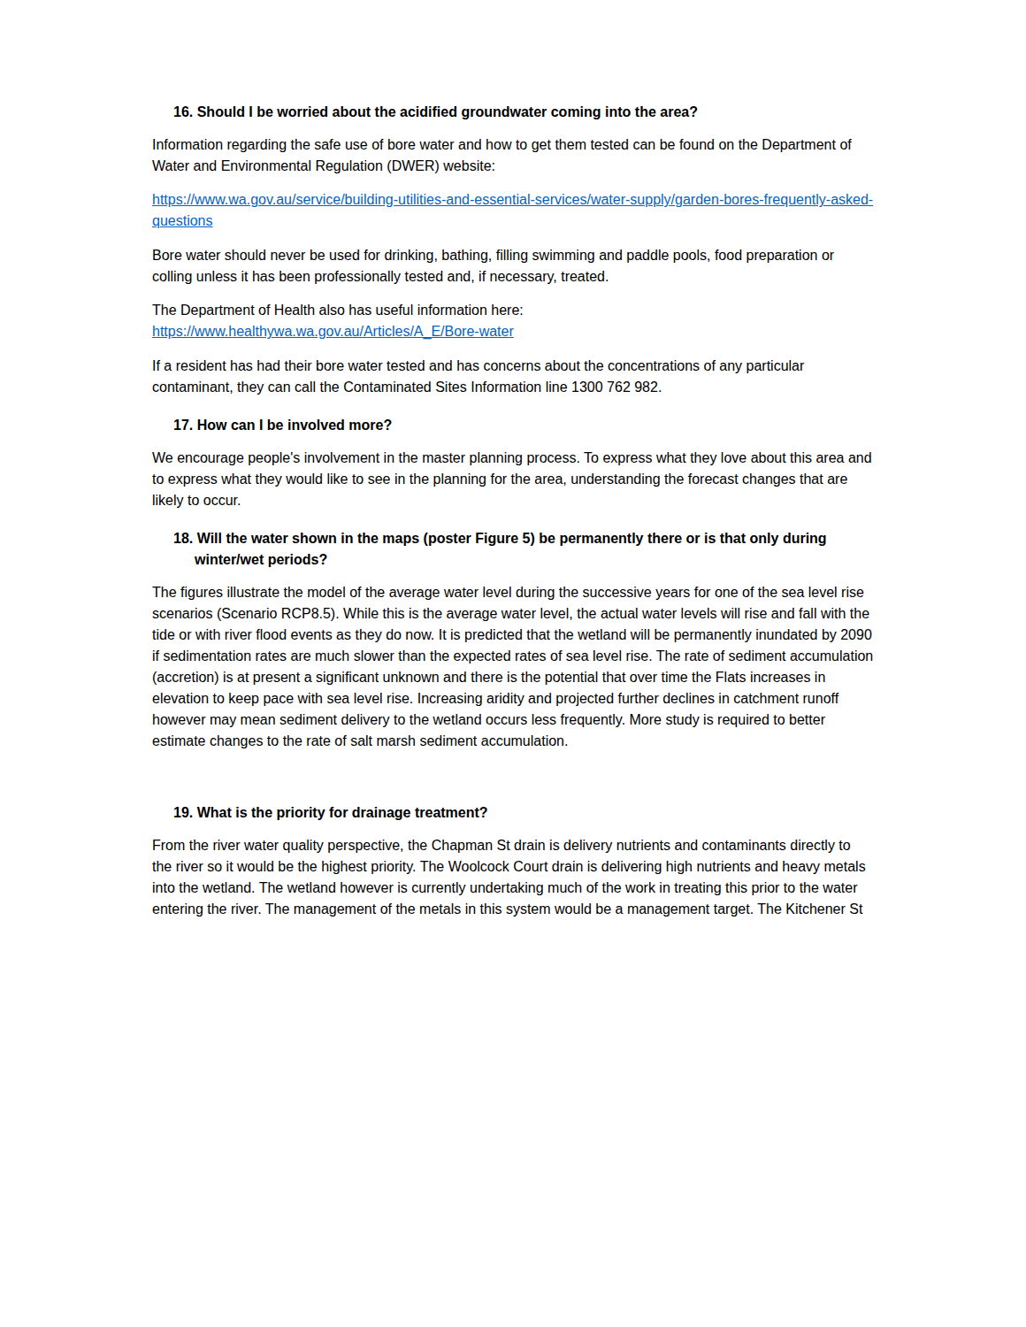Should I be worried about the acidified groundwater coming into the area?
Information regarding the safe use of bore water and how to get them tested can be found on the Department of Water and Environmental Regulation (DWER) website:
https://www.wa.gov.au/service/building-utilities-and-essential-services/water-supply/garden-bores-frequently-asked-questions
Bore water should never be used for drinking, bathing, filling swimming and paddle pools, food preparation or colling unless it has been professionally tested and, if necessary, treated.
The Department of Health also has useful information here:
https://www.healthywa.wa.gov.au/Articles/A_E/Bore-water
If a resident has had their bore water tested and has concerns about the concentrations of any particular contaminant, they can call the Contaminated Sites Information line 1300 762 982.
How can I be involved more?
We encourage people's involvement in the master planning process. To express what they love about this area and to express what they would like to see in the planning for the area, understanding the forecast changes that are likely to occur.
Will the water shown in the maps (poster Figure 5) be permanently there or is that only during winter/wet periods?
The figures illustrate the model of the average water level during the successive years for one of the sea level rise scenarios (Scenario RCP8.5). While this is the average water level, the actual water levels will rise and fall with the tide or with river flood events as they do now. It is predicted that the wetland will be permanently inundated by 2090 if sedimentation rates are much slower than the expected rates of sea level rise. The rate of sediment accumulation (accretion) is at present a significant unknown and there is the potential that over time the Flats increases in elevation to keep pace with sea level rise. Increasing aridity and projected further declines in catchment runoff however may mean sediment delivery to the wetland occurs less frequently. More study is required to better estimate changes to the rate of salt marsh sediment accumulation.
What is the priority for drainage treatment?
From the river water quality perspective, the Chapman St drain is delivery nutrients and contaminants directly to the river so it would be the highest priority. The Woolcock Court drain is delivering high nutrients and heavy metals into the wetland. The wetland however is currently undertaking much of the work in treating this prior to the water entering the river. The management of the metals in this system would be a management target. The Kitchener St